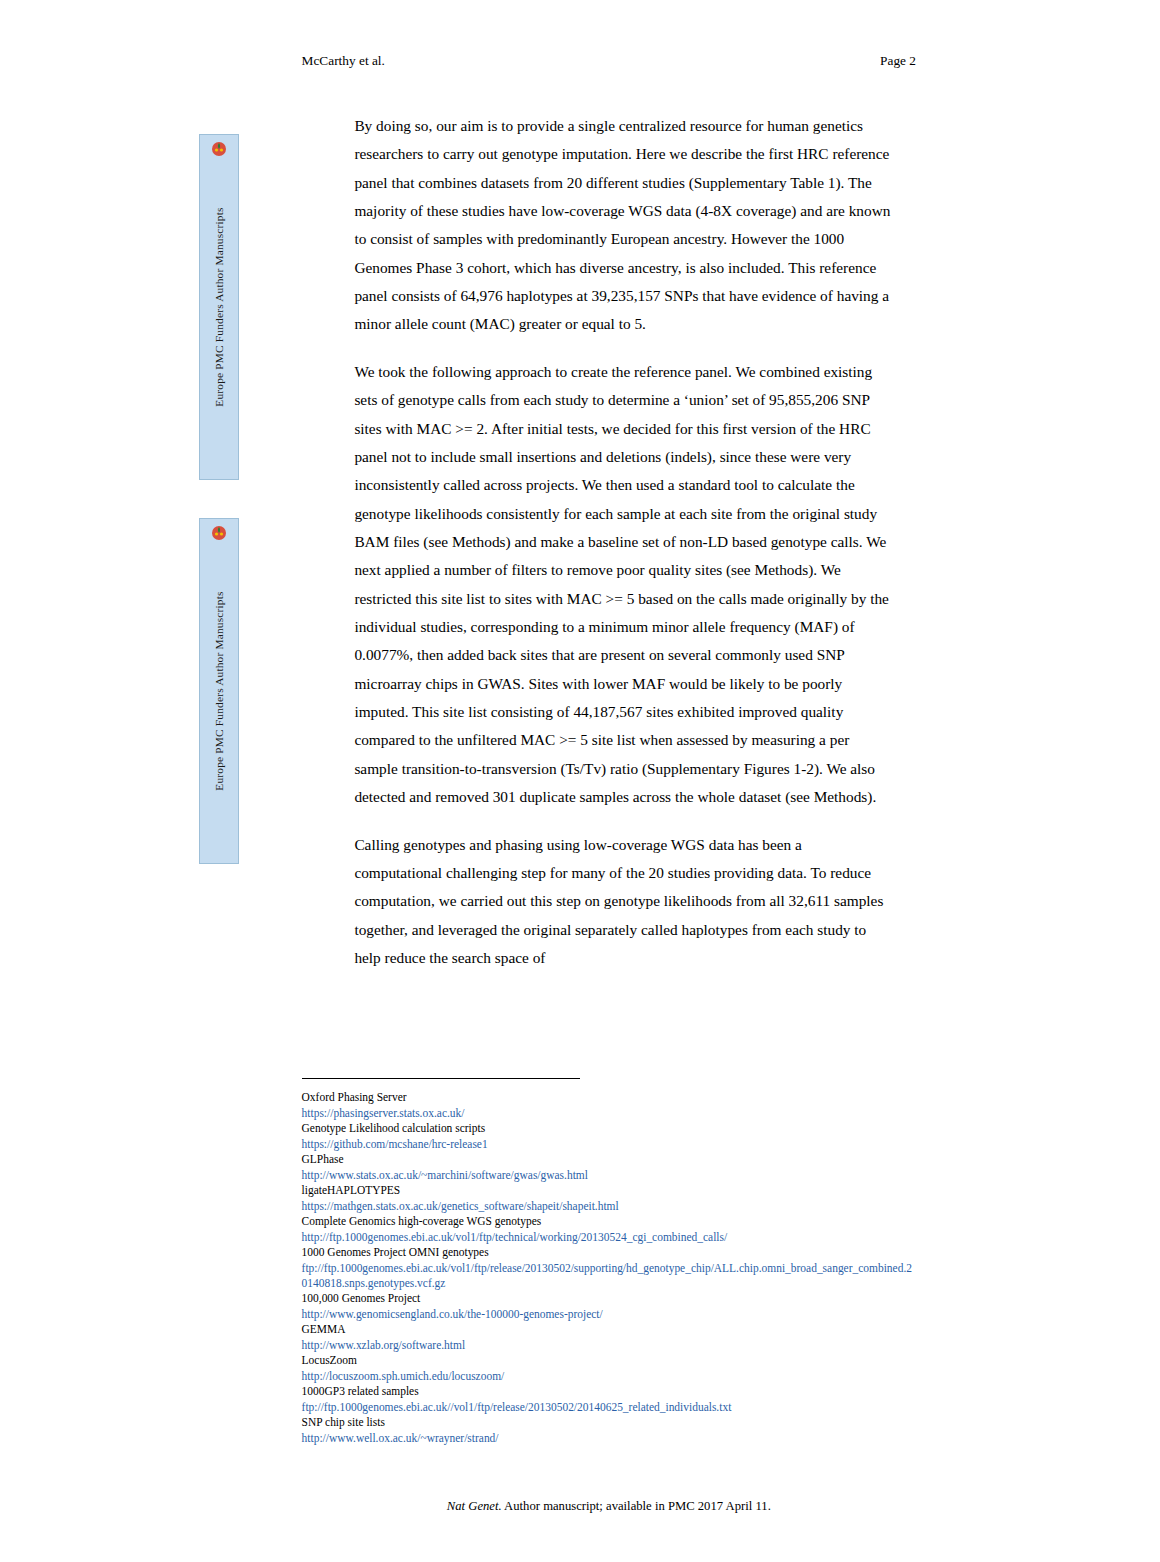Europe PMC Funders Author Manuscripts
Europe PMC Funders Author Manuscripts
McCarthy et al. Page 2
By doing so, our aim is to provide a single centralized resource for human genetics researchers to carry out genotype imputation. Here we describe the first HRC reference panel that combines datasets from 20 different studies (Supplementary Table 1). The majority of these studies have low-coverage WGS data (4-8X coverage) and are known to consist of samples with predominantly European ancestry. However the 1000 Genomes Phase 3 cohort, which has diverse ancestry, is also included. This reference panel consists of 64,976 haplotypes at 39,235,157 SNPs that have evidence of having a minor allele count (MAC) greater or equal to 5.
We took the following approach to create the reference panel. We combined existing sets of genotype calls from each study to determine a ‘union’ set of 95,855,206 SNP sites with MAC >= 2. After initial tests, we decided for this first version of the HRC panel not to include small insertions and deletions (indels), since these were very inconsistently called across projects. We then used a standard tool to calculate the genotype likelihoods consistently for each sample at each site from the original study BAM files (see Methods) and make a baseline set of non-LD based genotype calls. We next applied a number of filters to remove poor quality sites (see Methods). We restricted this site list to sites with MAC >= 5 based on the calls made originally by the individual studies, corresponding to a minimum minor allele frequency (MAF) of 0.0077%, then added back sites that are present on several commonly used SNP microarray chips in GWAS. Sites with lower MAF would be likely to be poorly imputed. This site list consisting of 44,187,567 sites exhibited improved quality compared to the unfiltered MAC >= 5 site list when assessed by measuring a per sample transition-to-transversion (Ts/Tv) ratio (Supplementary Figures 1-2). We also detected and removed 301 duplicate samples across the whole dataset (see Methods).
Calling genotypes and phasing using low-coverage WGS data has been a computational challenging step for many of the 20 studies providing data. To reduce computation, we carried out this step on genotype likelihoods from all 32,611 samples together, and leveraged the original separately called haplotypes from each study to help reduce the search space of
Oxford Phasing Server https://phasingserver.stats.ox.ac.uk/
Genotype Likelihood calculation scripts https://github.com/mcshane/hrc-release1
GLPhase http://www.stats.ox.ac.uk/~marchini/software/gwas/gwas.html
ligateHAPLOTYPES https://mathgen.stats.ox.ac.uk/genetics_software/shapeit/shapeit.html
Complete Genomics high-coverage WGS genotypes http://ftp.1000genomes.ebi.ac.uk/vol1/ftp/technical/working/20130524_cgi_combined_calls/
1000 Genomes Project OMNI genotypes ftp://ftp.1000genomes.ebi.ac.uk/vol1/ftp/release/20130502/supporting/hd_genotype_chip/ALL.chip.omni_broad_sanger_combined.20140818.snps.genotypes.vcf.gz
100,000 Genomes Project http://www.genomicsengland.co.uk/the-100000-genomes-project/
GEMMA http://www.xzlab.org/software.html
LocusZoom http://locuszoom.sph.umich.edu/locuszoom/
1000GP3 related samples ftp://ftp.1000genomes.ebi.ac.uk//vol1/ftp/release/20130502/20140625_related_individuals.txt
SNP chip site lists http://www.well.ox.ac.uk/~wrayner/strand/
Nat Genet. Author manuscript; available in PMC 2017 April 11.